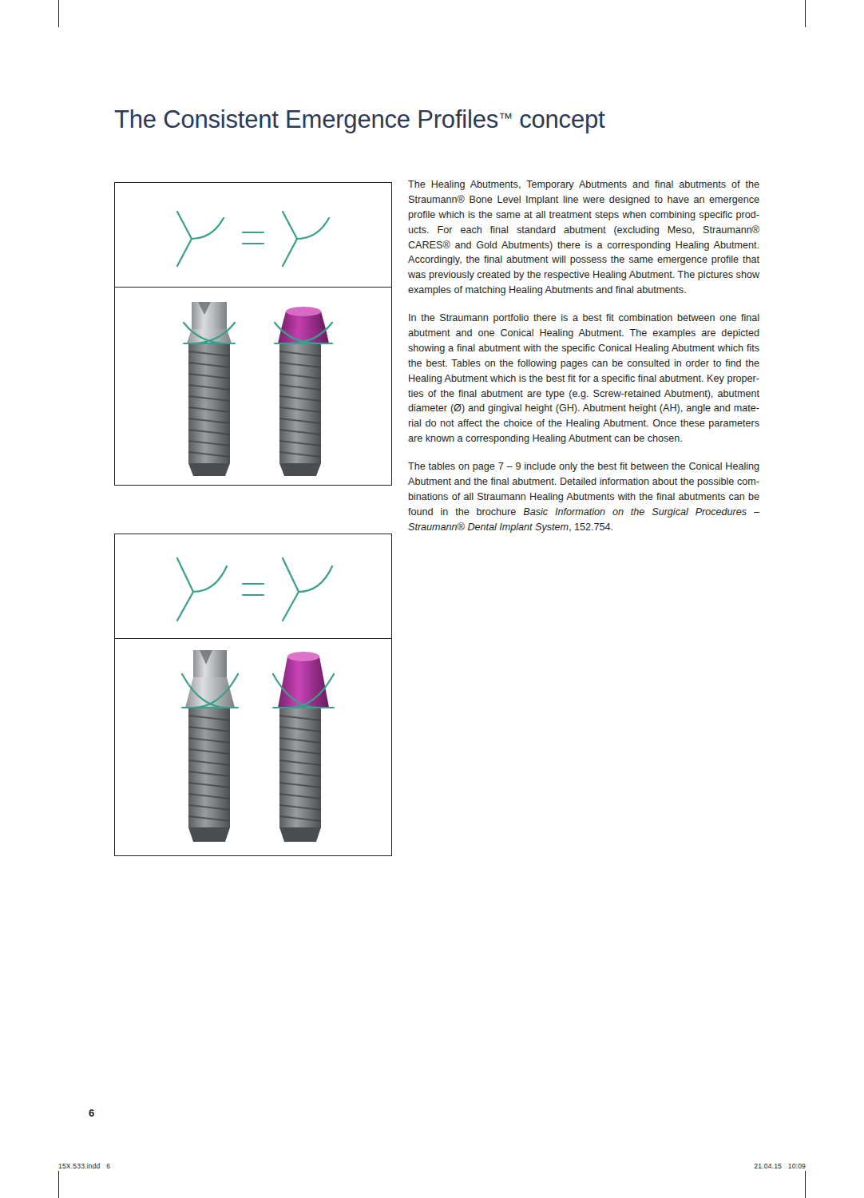The Consistent Emergence Profiles™ concept
The Healing Abutments, Temporary Abutments and final abutments of the Straumann® Bone Level Implant line were designed to have an emergence profile which is the same at all treatment steps when combining specific products. For each final standard abutment (excluding Meso, Straumann® CARES® and Gold Abutments) there is a corresponding Healing Abutment. Accordingly, the final abutment will possess the same emergence profile that was previously created by the respective Healing Abutment. The pictures show examples of matching Healing Abutments and final abutments.
In the Straumann portfolio there is a best fit combination between one final abutment and one Conical Healing Abutment. The examples are depicted showing a final abutment with the specific Conical Healing Abutment which fits the best. Tables on the following pages can be consulted in order to find the Healing Abutment which is the best fit for a specific final abutment. Key properties of the final abutment are type (e.g. Screw-retained Abutment), abutment diameter (Ø) and gingival height (GH). Abutment height (AH), angle and material do not affect the choice of the Healing Abutment. Once these parameters are known a corresponding Healing Abutment can be chosen.
The tables on page 7 – 9 include only the best fit between the Conical Healing Abutment and the final abutment. Detailed information about the possible combinations of all Straumann Healing Abutments with the final abutments can be found in the brochure Basic Information on the Surgical Procedures – Straumann® Dental Implant System, 152.754.
6
15X.533.indd 6 21.04.15 10:09